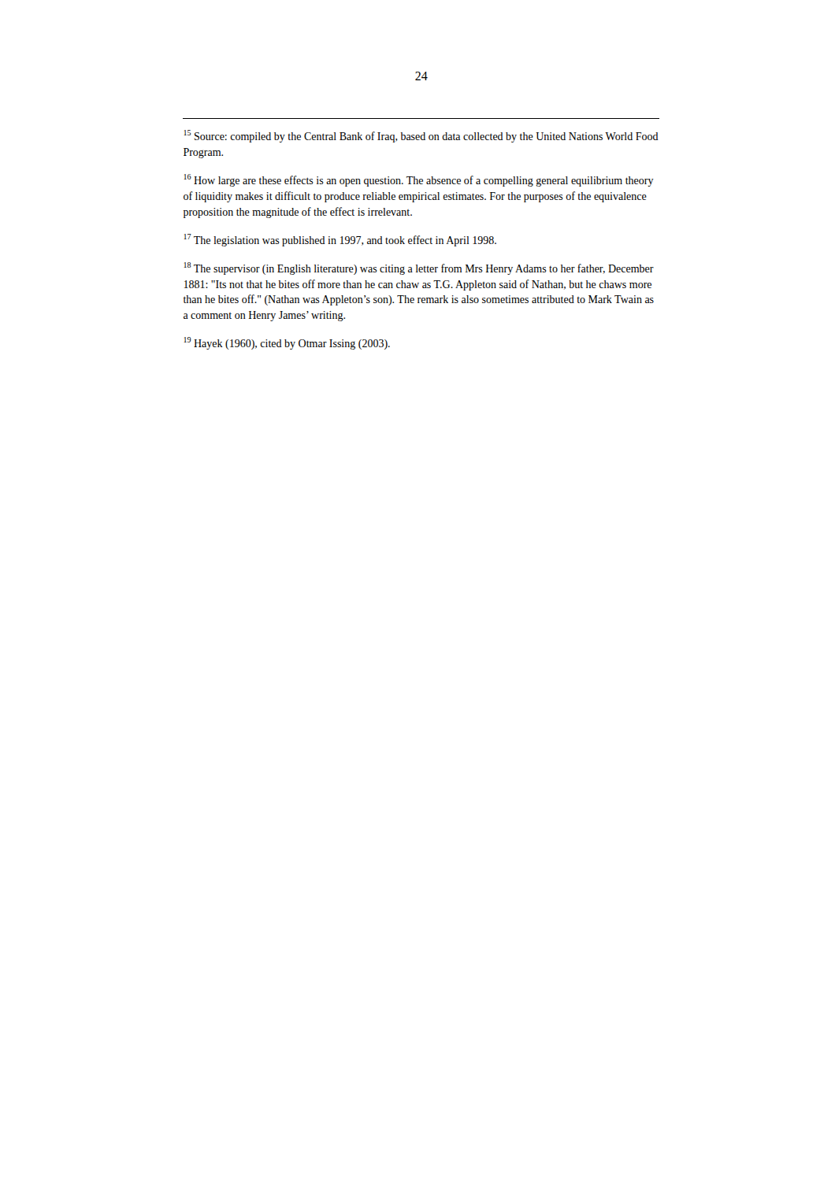24
15 Source: compiled by the Central Bank of Iraq, based on data collected by the United Nations World Food Program.
16 How large are these effects is an open question. The absence of a compelling general equilibrium theory of liquidity makes it difficult to produce reliable empirical estimates. For the purposes of the equivalence proposition the magnitude of the effect is irrelevant.
17 The legislation was published in 1997, and took effect in April 1998.
18 The supervisor (in English literature) was citing a letter from Mrs Henry Adams to her father, December 1881: "Its not that he bites off more than he can chaw as T.G. Appleton said of Nathan, but he chaws more than he bites off." (Nathan was Appleton’s son). The remark is also sometimes attributed to Mark Twain as a comment on Henry James’ writing.
19 Hayek (1960), cited by Otmar Issing (2003).